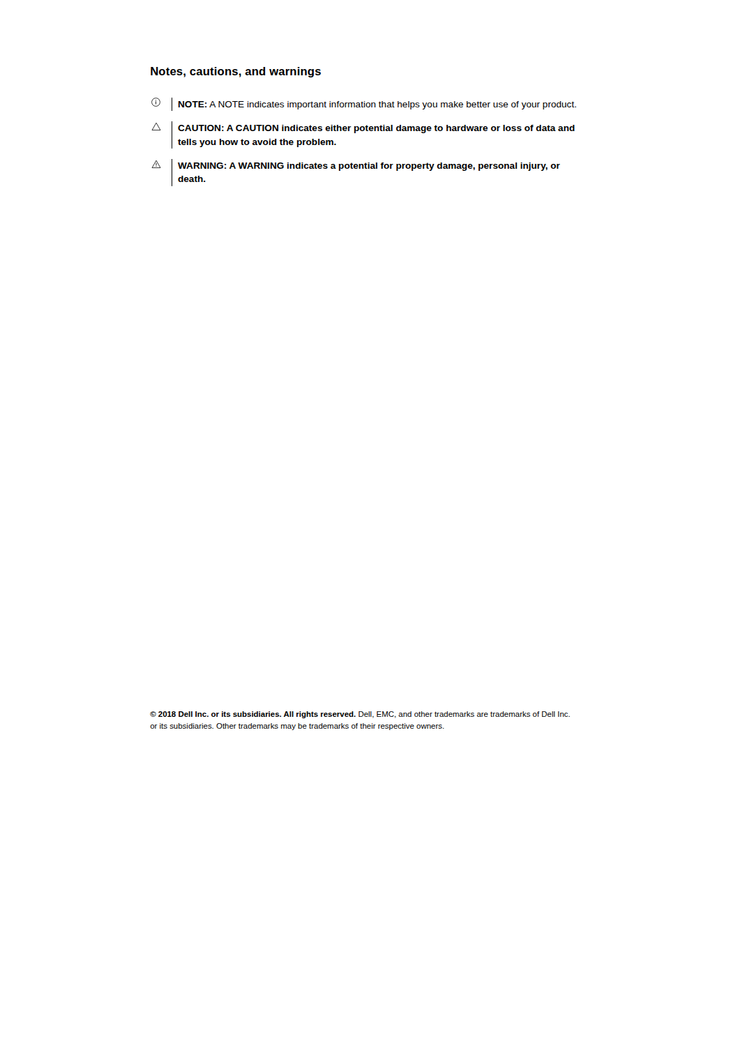Notes, cautions, and warnings
NOTE: A NOTE indicates important information that helps you make better use of your product.
CAUTION: A CAUTION indicates either potential damage to hardware or loss of data and tells you how to avoid the problem.
WARNING: A WARNING indicates a potential for property damage, personal injury, or death.
© 2018 Dell Inc. or its subsidiaries. All rights reserved. Dell, EMC, and other trademarks are trademarks of Dell Inc. or its subsidiaries. Other trademarks may be trademarks of their respective owners.